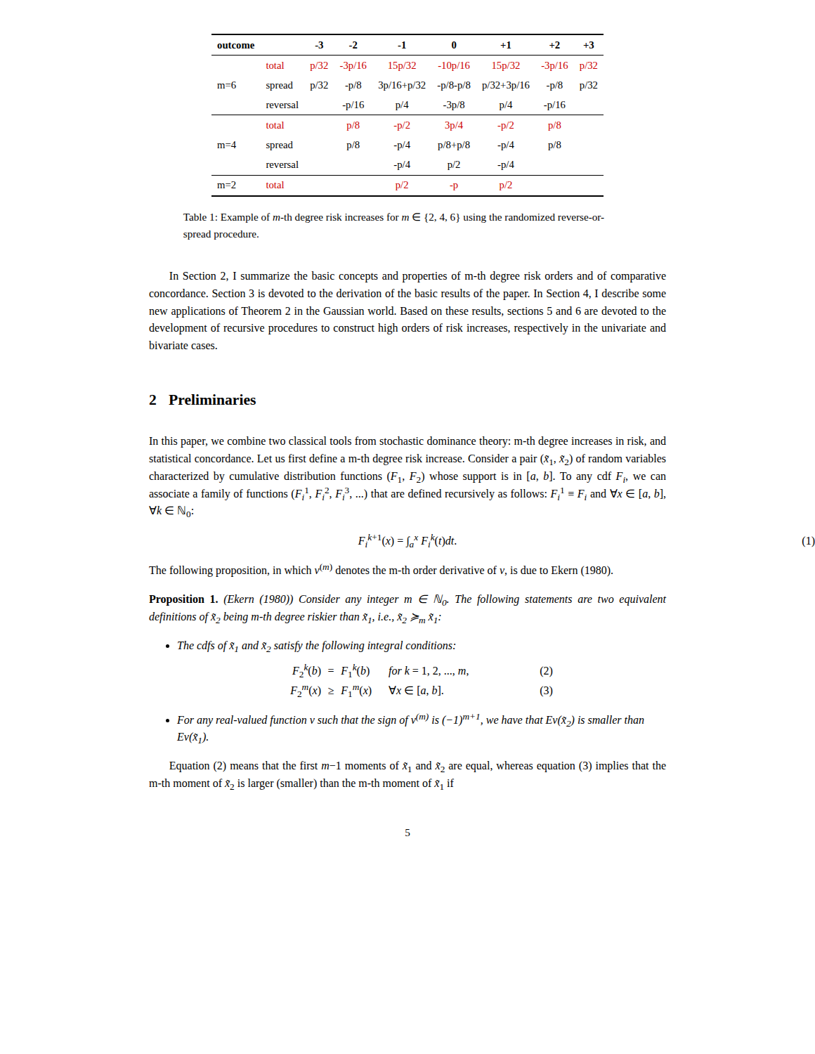| outcome | | -3 | -2 | -1 | 0 | +1 | +2 | +3 |
| --- | --- | --- | --- | --- | --- | --- | --- | --- |
| | total | p/32 | -3p/16 | 15p/32 | -10p/16 | 15p/32 | -3p/16 | p/32 |
| m=6 | spread | p/32 | -p/8 | 3p/16+p/32 | -p/8-p/8 | p/32+3p/16 | -p/8 | p/32 |
| | reversal | | -p/16 | p/4 | -3p/8 | p/4 | -p/16 | |
| | total | | p/8 | -p/2 | 3p/4 | -p/2 | p/8 | |
| m=4 | spread | | p/8 | -p/4 | p/8+p/8 | -p/4 | p/8 | |
| | reversal | | | -p/4 | p/2 | -p/4 | | |
| m=2 | total | | | p/2 | -p | p/2 | | |
Table 1: Example of m-th degree risk increases for m ∈ {2, 4, 6} using the randomized reverse-or-spread procedure.
In Section 2, I summarize the basic concepts and properties of m-th degree risk orders and of comparative concordance. Section 3 is devoted to the derivation of the basic results of the paper. In Section 4, I describe some new applications of Theorem 2 in the Gaussian world. Based on these results, sections 5 and 6 are devoted to the development of recursive procedures to construct high orders of risk increases, respectively in the univariate and bivariate cases.
2 Preliminaries
In this paper, we combine two classical tools from stochastic dominance theory: m-th degree increases in risk, and statistical concordance. Let us first define a m-th degree risk increase. Consider a pair (x̃1, x̃2) of random variables characterized by cumulative distribution functions (F1, F2) whose support is in [a, b]. To any cdf Fi, we can associate a family of functions (Fi1, Fi2, Fi3, ...) that are defined recursively as follows: Fi1 ≡ Fi and ∀x ∈ [a, b], ∀k ∈ ℕ0:
Fik+1(x) = ∫ax Fik(t)dt. (1)
The following proposition, in which v(m) denotes the m-th order derivative of v, is due to Ekern (1980).
Proposition 1. (Ekern (1980)) Consider any integer m ∈ ℕ0. The following statements are two equivalent definitions of x̃2 being m-th degree riskier than x̃1, i.e., x̃2 ≽m x̃1:
The cdfs of x̃1 and x̃2 satisfy the following integral conditions:
| F 2 k ( b ) | = | F 1 k ( b ) | for k = 1, 2, ..., m , | (2) |
| F 2 m ( x ) | ≥ | F 1 m ( x ) | ∀ x ∈ [ a , b ]. | (3) |
For any real-valued function v such that the sign of v(m) is (−1)m+1, we have that Ev(x̃2) is smaller than Ev(x̃1).
Equation (2) means that the first m−1 moments of x̃1 and x̃2 are equal, whereas equation (3) implies that the m-th moment of x̃2 is larger (smaller) than the m-th moment of x̃1 if
5